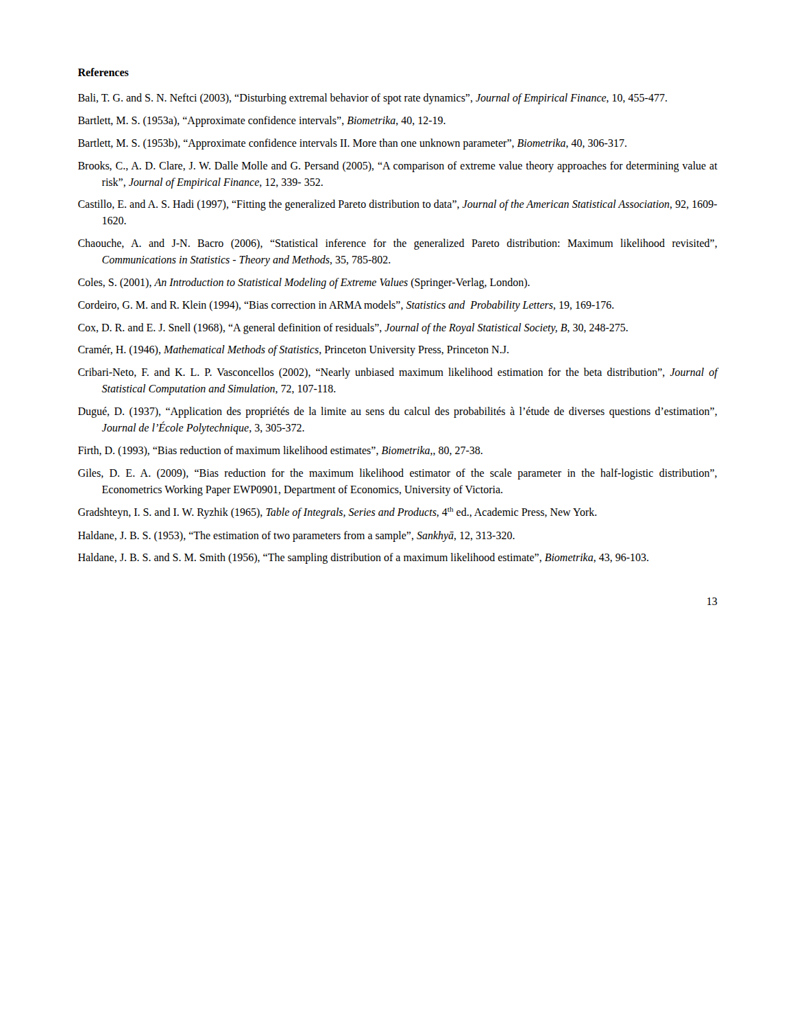References
Bali, T. G. and S. N. Neftci (2003), “Disturbing extremal behavior of spot rate dynamics”, Journal of Empirical Finance, 10, 455-477.
Bartlett, M. S. (1953a), “Approximate confidence intervals”, Biometrika, 40, 12-19.
Bartlett, M. S. (1953b), “Approximate confidence intervals II. More than one unknown parameter”, Biometrika, 40, 306-317.
Brooks, C., A. D. Clare, J. W. Dalle Molle and G. Persand (2005), “A comparison of extreme value theory approaches for determining value at risk”, Journal of Empirical Finance, 12, 339- 352.
Castillo, E. and A. S. Hadi (1997), “Fitting the generalized Pareto distribution to data”, Journal of the American Statistical Association, 92, 1609-1620.
Chaouche, A. and J-N. Bacro (2006), “Statistical inference for the generalized Pareto distribution: Maximum likelihood revisited”, Communications in Statistics - Theory and Methods, 35, 785-802.
Coles, S. (2001), An Introduction to Statistical Modeling of Extreme Values (Springer-Verlag, London).
Cordeiro, G. M. and R. Klein (1994), “Bias correction in ARMA models”, Statistics and Probability Letters, 19, 169-176.
Cox, D. R. and E. J. Snell (1968), “A general definition of residuals”, Journal of the Royal Statistical Society, B, 30, 248-275.
Cramér, H. (1946), Mathematical Methods of Statistics, Princeton University Press, Princeton N.J.
Cribari-Neto, F. and K. L. P. Vasconcellos (2002), “Nearly unbiased maximum likelihood estimation for the beta distribution”, Journal of Statistical Computation and Simulation, 72, 107-118.
Dugué, D. (1937), “Application des propriétés de la limite au sens du calcul des probabilités à l’étude de diverses questions d’estimation”, Journal de l’École Polytechnique, 3, 305-372.
Firth, D. (1993), “Bias reduction of maximum likelihood estimates”, Biometrika,, 80, 27-38.
Giles, D. E. A. (2009), “Bias reduction for the maximum likelihood estimator of the scale parameter in the half-logistic distribution”, Econometrics Working Paper EWP0901, Department of Economics, University of Victoria.
Gradshteyn, I. S. and I. W. Ryzhik (1965), Table of Integrals, Series and Products, 4th ed., Academic Press, New York.
Haldane, J. B. S. (1953), “The estimation of two parameters from a sample”, Sankhyā, 12, 313-320.
Haldane, J. B. S. and S. M. Smith (1956), “The sampling distribution of a maximum likelihood estimate”, Biometrika, 43, 96-103.
13